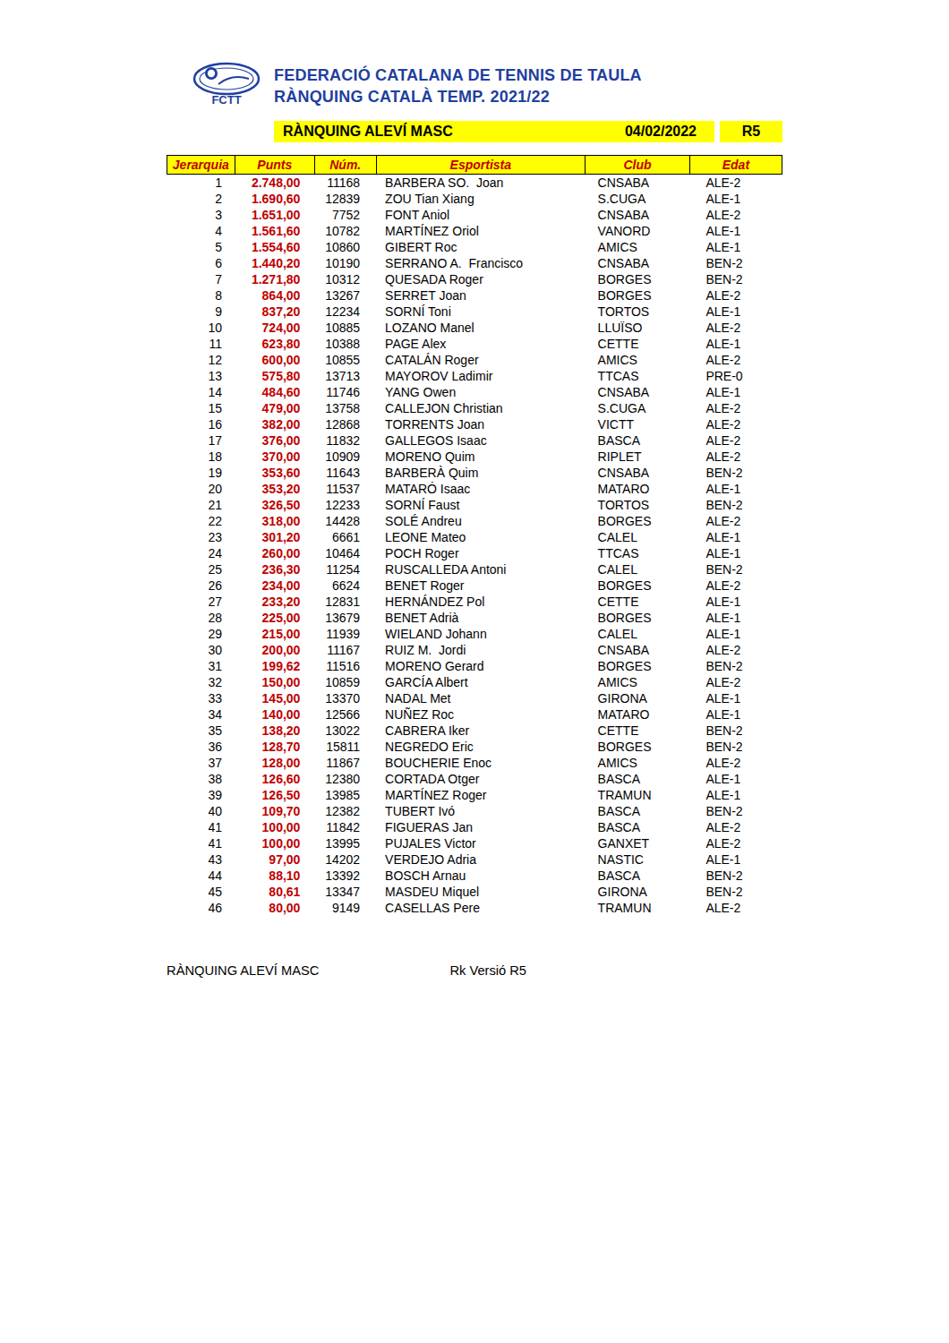FCTT
FEDERACIÓ CATALANA DE TENNIS DE TAULA
RÀNQUING CATALÀ TEMP. 2021/22
RÀNQUING ALEVÍ MASC
04/02/2022
R5
| Jerarquia | Punts | Núm. | Esportista | Club | Edat |
| --- | --- | --- | --- | --- | --- |
| 1 | 2.748,00 | 11168 | BARBERA SO. Joan | CNSABA | ALE-2 |
| 2 | 1.690,60 | 12839 | ZOU Tian Xiang | S.CUGA | ALE-1 |
| 3 | 1.651,00 | 7752 | FONT Aniol | CNSABA | ALE-2 |
| 4 | 1.561,60 | 10782 | MARTÍNEZ Oriol | VANORD | ALE-1 |
| 5 | 1.554,60 | 10860 | GIBERT Roc | AMICS | ALE-1 |
| 6 | 1.440,20 | 10190 | SERRANO A. Francisco | CNSABA | BEN-2 |
| 7 | 1.271,80 | 10312 | QUESADA Roger | BORGES | BEN-2 |
| 8 | 864,00 | 13267 | SERRET Joan | BORGES | ALE-2 |
| 9 | 837,20 | 12234 | SORNÍ Toni | TORTOS | ALE-1 |
| 10 | 724,00 | 10885 | LOZANO Manel | LLUÏSO | ALE-2 |
| 11 | 623,80 | 10388 | PAGE Alex | CETTE | ALE-1 |
| 12 | 600,00 | 10855 | CATALÁN Roger | AMICS | ALE-2 |
| 13 | 575,80 | 13713 | MAYOROV Ladimir | TTCAS | PRE-0 |
| 14 | 484,60 | 11746 | YANG Owen | CNSABA | ALE-1 |
| 15 | 479,00 | 13758 | CALLEJON Christian | S.CUGA | ALE-2 |
| 16 | 382,00 | 12868 | TORRENTS Joan | VICTT | ALE-2 |
| 17 | 376,00 | 11832 | GALLEGOS Isaac | BASCA | ALE-2 |
| 18 | 370,00 | 10909 | MORENO Quim | RIPLET | ALE-2 |
| 19 | 353,60 | 11643 | BARBERÀ Quim | CNSABA | BEN-2 |
| 20 | 353,20 | 11537 | MATARÓ Isaac | MATARO | ALE-1 |
| 21 | 326,50 | 12233 | SORNÍ Faust | TORTOS | BEN-2 |
| 22 | 318,00 | 14428 | SOLÉ Andreu | BORGES | ALE-2 |
| 23 | 301,20 | 6661 | LEONE Mateo | CALEL | ALE-1 |
| 24 | 260,00 | 10464 | POCH Roger | TTCAS | ALE-1 |
| 25 | 236,30 | 11254 | RUSCALLEDA Antoni | CALEL | BEN-2 |
| 26 | 234,00 | 6624 | BENET Roger | BORGES | ALE-2 |
| 27 | 233,20 | 12831 | HERNÁNDEZ Pol | CETTE | ALE-1 |
| 28 | 225,00 | 13679 | BENET Adrià | BORGES | ALE-1 |
| 29 | 215,00 | 11939 | WIELAND Johann | CALEL | ALE-1 |
| 30 | 200,00 | 11167 | RUIZ M. Jordi | CNSABA | ALE-2 |
| 31 | 199,62 | 11516 | MORENO Gerard | BORGES | BEN-2 |
| 32 | 150,00 | 10859 | GARCÍA Albert | AMICS | ALE-2 |
| 33 | 145,00 | 13370 | NADAL Met | GIRONA | ALE-1 |
| 34 | 140,00 | 12566 | NUÑEZ Roc | MATARO | ALE-1 |
| 35 | 138,20 | 13022 | CABRERA Iker | CETTE | BEN-2 |
| 36 | 128,70 | 15811 | NEGREDO Eric | BORGES | BEN-2 |
| 37 | 128,00 | 11867 | BOUCHERIE Enoc | AMICS | ALE-2 |
| 38 | 126,60 | 12380 | CORTADA Otger | BASCA | ALE-1 |
| 39 | 126,50 | 13985 | MARTÍNEZ Roger | TRAMUN | ALE-1 |
| 40 | 109,70 | 12382 | TUBERT Ivó | BASCA | BEN-2 |
| 41 | 100,00 | 11842 | FIGUERAS Jan | BASCA | ALE-2 |
| 41 | 100,00 | 13995 | PUJALES Victor | GANXET | ALE-2 |
| 43 | 97,00 | 14202 | VERDEJO Adria | NASTIC | ALE-1 |
| 44 | 88,10 | 13392 | BOSCH Arnau | BASCA | BEN-2 |
| 45 | 80,61 | 13347 | MASDEU Miquel | GIRONA | BEN-2 |
| 46 | 80,00 | 9149 | CASELLAS Pere | TRAMUN | ALE-2 |
RÀNQUING ALEVÍ MASC
Rk Versió R5